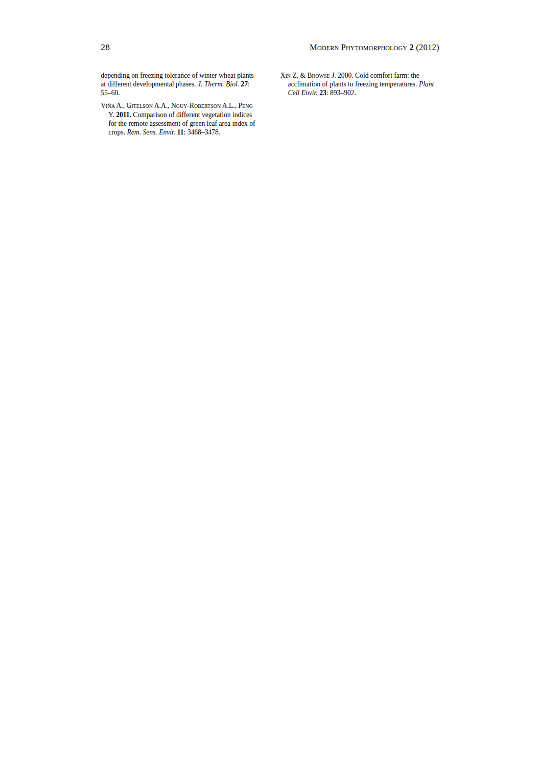28
Modern Phytomorphology 2 (2012)
depending on freezing tolerance of winter wheat plants at different developmental phases. J. Therm. Biol. 27: 55–60.
Viña A., Gitelson A.A., Nguy-Robertson A.L., Peng Y. 2011. Comparison of different vegetation indices for the remote assessment of green leaf area index of crops. Rem. Sens. Envir. 11: 3468–3478.
Xin Z. & Browse J. 2000. Cold comfort farm: the acclimation of plants to freezing temperatures. Plant Cell Envir. 23: 893–902.